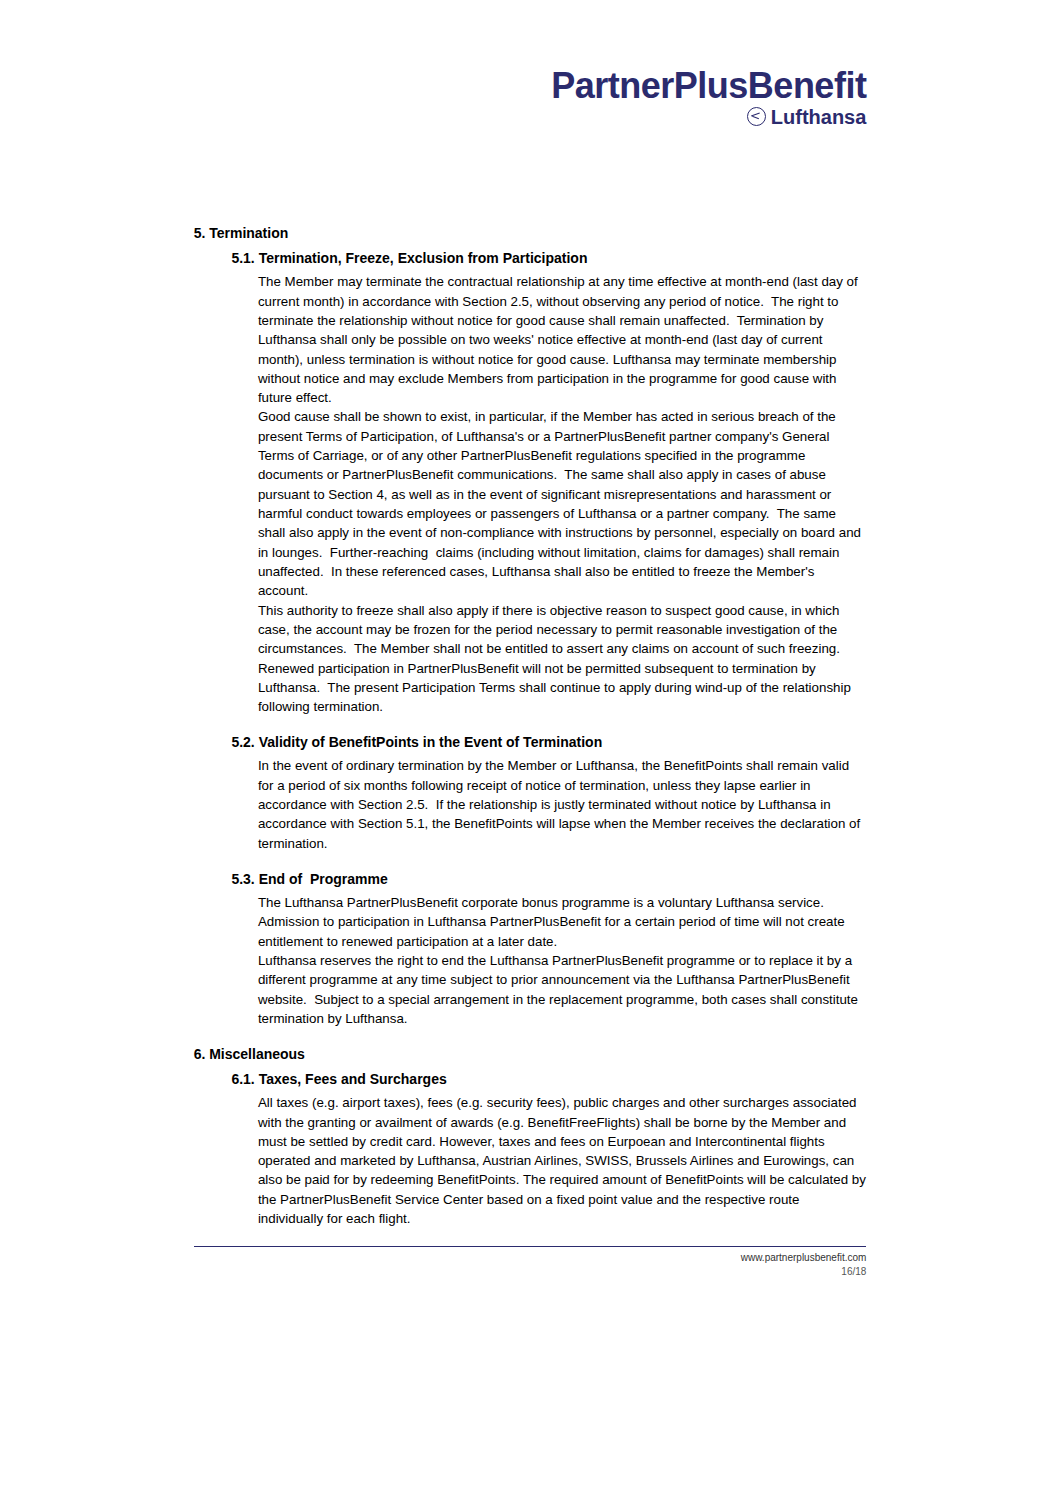PartnerPlusBenefit
Lufthansa
5. Termination
5.1. Termination, Freeze, Exclusion from Participation
The Member may terminate the contractual relationship at any time effective at month-end (last day of current month) in accordance with Section 2.5, without observing any period of notice. The right to terminate the relationship without notice for good cause shall remain unaffected. Termination by Lufthansa shall only be possible on two weeks' notice effective at month-end (last day of current month), unless termination is without notice for good cause. Lufthansa may terminate membership without notice and may exclude Members from participation in the programme for good cause with future effect.
Good cause shall be shown to exist, in particular, if the Member has acted in serious breach of the present Terms of Participation, of Lufthansa's or a PartnerPlusBenefit partner company's General Terms of Carriage, or of any other PartnerPlusBenefit regulations specified in the programme documents or PartnerPlusBenefit communications. The same shall also apply in cases of abuse pursuant to Section 4, as well as in the event of significant misrepresentations and harassment or harmful conduct towards employees or passengers of Lufthansa or a partner company. The same shall also apply in the event of non-compliance with instructions by personnel, especially on board and in lounges. Further-reaching claims (including without limitation, claims for damages) shall remain unaffected. In these referenced cases, Lufthansa shall also be entitled to freeze the Member's account.
This authority to freeze shall also apply if there is objective reason to suspect good cause, in which case, the account may be frozen for the period necessary to permit reasonable investigation of the circumstances. The Member shall not be entitled to assert any claims on account of such freezing. Renewed participation in PartnerPlusBenefit will not be permitted subsequent to termination by Lufthansa. The present Participation Terms shall continue to apply during wind-up of the relationship following termination.
5.2. Validity of BenefitPoints in the Event of Termination
In the event of ordinary termination by the Member or Lufthansa, the BenefitPoints shall remain valid for a period of six months following receipt of notice of termination, unless they lapse earlier in accordance with Section 2.5. If the relationship is justly terminated without notice by Lufthansa in accordance with Section 5.1, the BenefitPoints will lapse when the Member receives the declaration of termination.
5.3. End of Programme
The Lufthansa PartnerPlusBenefit corporate bonus programme is a voluntary Lufthansa service. Admission to participation in Lufthansa PartnerPlusBenefit for a certain period of time will not create entitlement to renewed participation at a later date.
Lufthansa reserves the right to end the Lufthansa PartnerPlusBenefit programme or to replace it by a different programme at any time subject to prior announcement via the Lufthansa PartnerPlusBenefit website. Subject to a special arrangement in the replacement programme, both cases shall constitute termination by Lufthansa.
6. Miscellaneous
6.1. Taxes, Fees and Surcharges
All taxes (e.g. airport taxes), fees (e.g. security fees), public charges and other surcharges associated with the granting or availment of awards (e.g. BenefitFreeFlights) shall be borne by the Member and must be settled by credit card. However, taxes and fees on Eurpoean and Intercontinental flights operated and marketed by Lufthansa, Austrian Airlines, SWISS, Brussels Airlines and Eurowings, can also be paid for by redeeming BenefitPoints. The required amount of BenefitPoints will be calculated by the PartnerPlusBenefit Service Center based on a fixed point value and the respective route individually for each flight.
www.partnerplusbenefit.com
16/18